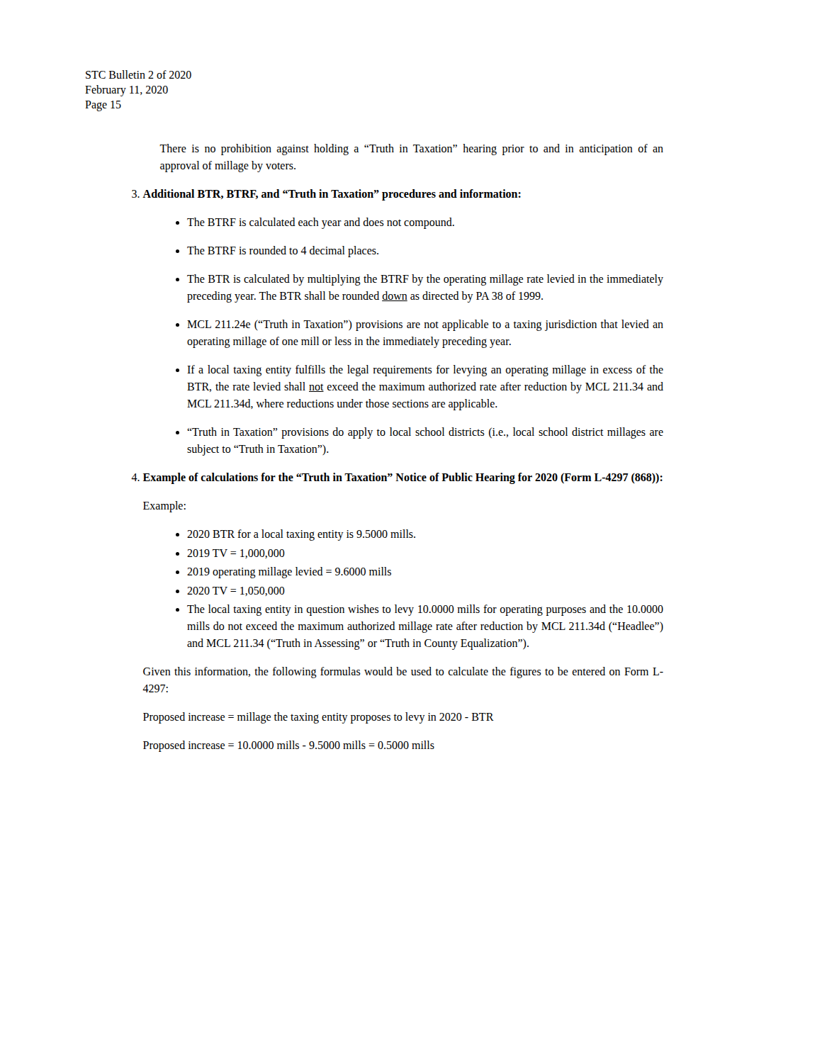STC Bulletin 2 of 2020
February 11, 2020
Page 15
There is no prohibition against holding a “Truth in Taxation” hearing prior to and in anticipation of an approval of millage by voters.
Additional BTR, BTRF, and “Truth in Taxation” procedures and information:
The BTRF is calculated each year and does not compound.
The BTRF is rounded to 4 decimal places.
The BTR is calculated by multiplying the BTRF by the operating millage rate levied in the immediately preceding year. The BTR shall be rounded down as directed by PA 38 of 1999.
MCL 211.24e (“Truth in Taxation”) provisions are not applicable to a taxing jurisdiction that levied an operating millage of one mill or less in the immediately preceding year.
If a local taxing entity fulfills the legal requirements for levying an operating millage in excess of the BTR, the rate levied shall not exceed the maximum authorized rate after reduction by MCL 211.34 and MCL 211.34d, where reductions under those sections are applicable.
“Truth in Taxation” provisions do apply to local school districts (i.e., local school district millages are subject to “Truth in Taxation”).
Example of calculations for the “Truth in Taxation” Notice of Public Hearing for 2020 (Form L-4297 (868)):
Example:
2020 BTR for a local taxing entity is 9.5000 mills.
2019 TV = 1,000,000
2019 operating millage levied = 9.6000 mills
2020 TV = 1,050,000
The local taxing entity in question wishes to levy 10.0000 mills for operating purposes and the 10.0000 mills do not exceed the maximum authorized millage rate after reduction by MCL 211.34d (“Headlee”) and MCL 211.34 (“Truth in Assessing” or “Truth in County Equalization”).
Given this information, the following formulas would be used to calculate the figures to be entered on Form L-4297:
Proposed increase = millage the taxing entity proposes to levy in 2020 - BTR
Proposed increase = 10.0000 mills - 9.5000 mills = 0.5000 mills